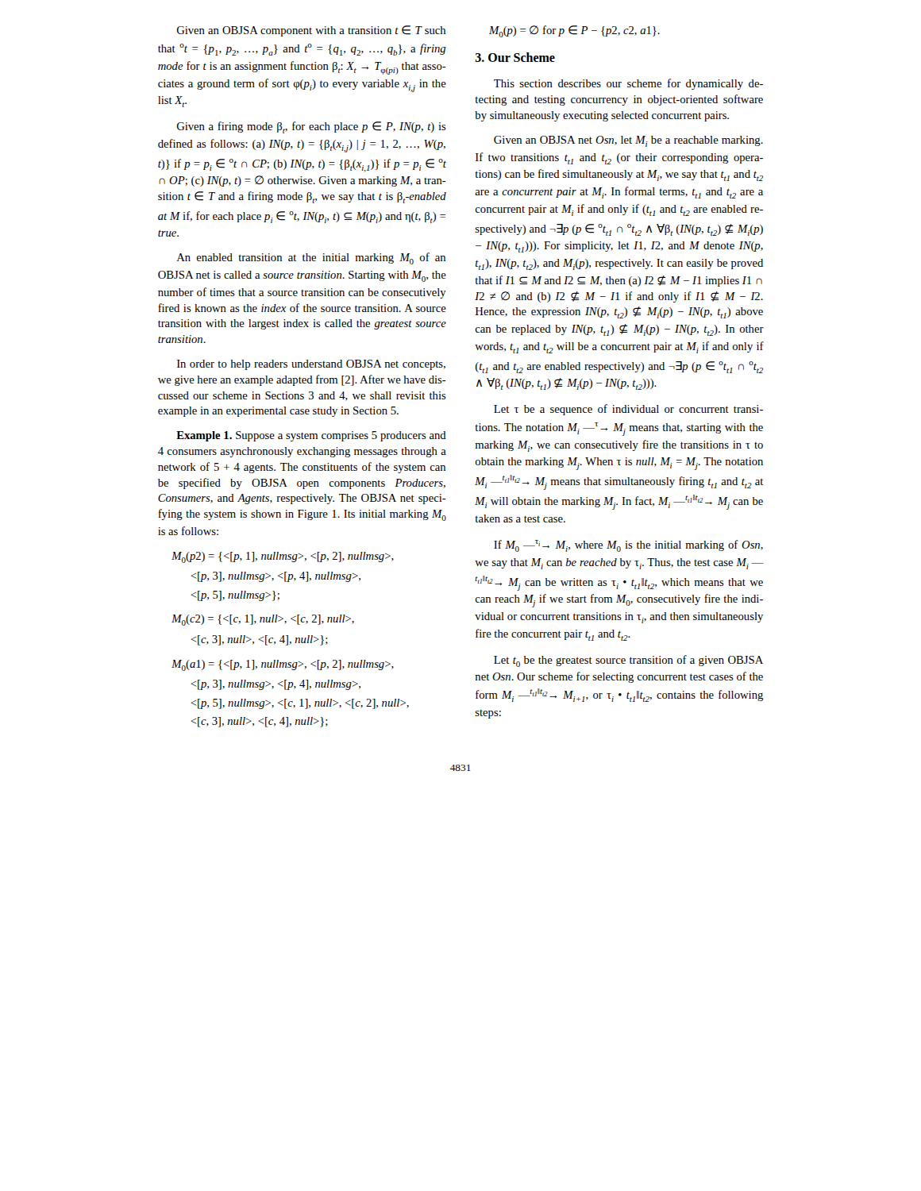Given an OBJSA component with a transition t ∈ T such that ot = {p1, p2, …, pa} and to = {q1, q2, …, qb}, a firing mode for t is an assignment function βt: Xt → Tφ(pi) that associates a ground term of sort φ(pi) to every variable xi,j in the list Xt.
Given a firing mode βt, for each place p ∈ P, IN(p, t) is defined as follows: (a) IN(p, t) = {βt(xi,j) | j = 1, 2, …, W(p, t)} if p = pi ∈ ot ∩ CP; (b) IN(p, t) = {βt(xi,1)} if p = pi ∈ ot ∩ OP; (c) IN(p, t) = ∅ otherwise. Given a marking M, a transition t ∈ T and a firing mode βt, we say that t is βt-enabled at M if, for each place pi ∈ ot, IN(pi, t) ⊆ M(pi) and η(t, βt) = true.
An enabled transition at the initial marking M0 of an OBJSA net is called a source transition. Starting with M0, the number of times that a source transition can be consecutively fired is known as the index of the source transition. A source transition with the largest index is called the greatest source transition.
In order to help readers understand OBJSA net concepts, we give here an example adapted from [2]. After we have discussed our scheme in Sections 3 and 4, we shall revisit this example in an experimental case study in Section 5.
Example 1. Suppose a system comprises 5 producers and 4 consumers asynchronously exchanging messages through a network of 5 + 4 agents. The constituents of the system can be specified by OBJSA open components Producers, Consumers, and Agents, respectively. The OBJSA net specifying the system is shown in Figure 1. Its initial marking M0 is as follows:
M0(p2) = {<[p, 1], nullmsg>, <[p, 2], nullmsg>,
<[p, 3], nullmsg>, <[p, 4], nullmsg>,
<[p, 5], nullmsg>};
M0(c2) = {<[c, 1], null>, <[c, 2], null>,
<[c, 3], null>, <[c, 4], null>};
M0(a1) = {<[p, 1], nullmsg>, <[p, 2], nullmsg>,
<[p, 3], nullmsg>, <[p, 4], nullmsg>,
<[p, 5], nullmsg>, <[c, 1], null>, <[c, 2], null>,
<[c, 3], null>, <[c, 4], null>};
M0(p) = ∅ for p ∈ P − {p2, c2, a1}.
3. Our Scheme
This section describes our scheme for dynamically detecting and testing concurrency in object-oriented software by simultaneously executing selected concurrent pairs.
Given an OBJSA net Osn, let Mi be a reachable marking. If two transitions tt1 and tt2 (or their corresponding operations) can be fired simultaneously at Mi, we say that tt1 and tt2 are a concurrent pair at Mi. In formal terms, tt1 and tt2 are a concurrent pair at Mi if and only if (tt1 and tt2 are enabled respectively) and ¬∃p (p ∈ ott1 ∩ ott2 ∧ ∀βt (IN(p, tt2) ⊈ Mi(p) − IN(p, tt1))). For simplicity, let I1, I2, and M denote IN(p, tt1), IN(p, tt2), and Mi(p), respectively. It can easily be proved that if I1 ⊆ M and I2 ⊆ M, then (a) I2 ⊈ M − I1 implies I1 ∩ I2 ≠ ∅ and (b) I2 ⊈ M − I1 if and only if I1 ⊈ M − I2. Hence, the expression IN(p, tt2) ⊈ Mi(p) − IN(p, tt1) above can be replaced by IN(p, tt1) ⊈ Mi(p) − IN(p, tt2). In other words, tt1 and tt2 will be a concurrent pair at Mi if and only if (tt1 and tt2 are enabled respectively) and ¬∃p (p ∈ ott1 ∩ ott2 ∧ ∀βt (IN(p, tt1) ⊈ Mi(p) − IN(p, tt2))).
Let τ be a sequence of individual or concurrent transitions. The notation Mi —τ→ Mj means that, starting with the marking Mi, we can consecutively fire the transitions in τ to obtain the marking Mj. When τ is null, Mi = Mj. The notation Mi —tt1‖tt2→ Mj means that simultaneously firing tt1 and tt2 at Mi will obtain the marking Mj. In fact, Mi —tt1‖tt2→ Mj can be taken as a test case.
If M0 —τi→ Mi, where M0 is the initial marking of Osn, we say that Mi can be reached by τi. Thus, the test case Mi —tt1‖tt2→ Mj can be written as τi • tt1‖tt2, which means that we can reach Mj if we start from M0, consecutively fire the individual or concurrent transitions in τi, and then simultaneously fire the concurrent pair tt1 and tt2.
Let t0 be the greatest source transition of a given OBJSA net Osn. Our scheme for selecting concurrent test cases of the form Mi —tt1‖tt2→ Mi+1, or τi • tt1‖tt2, contains the following steps:
4831